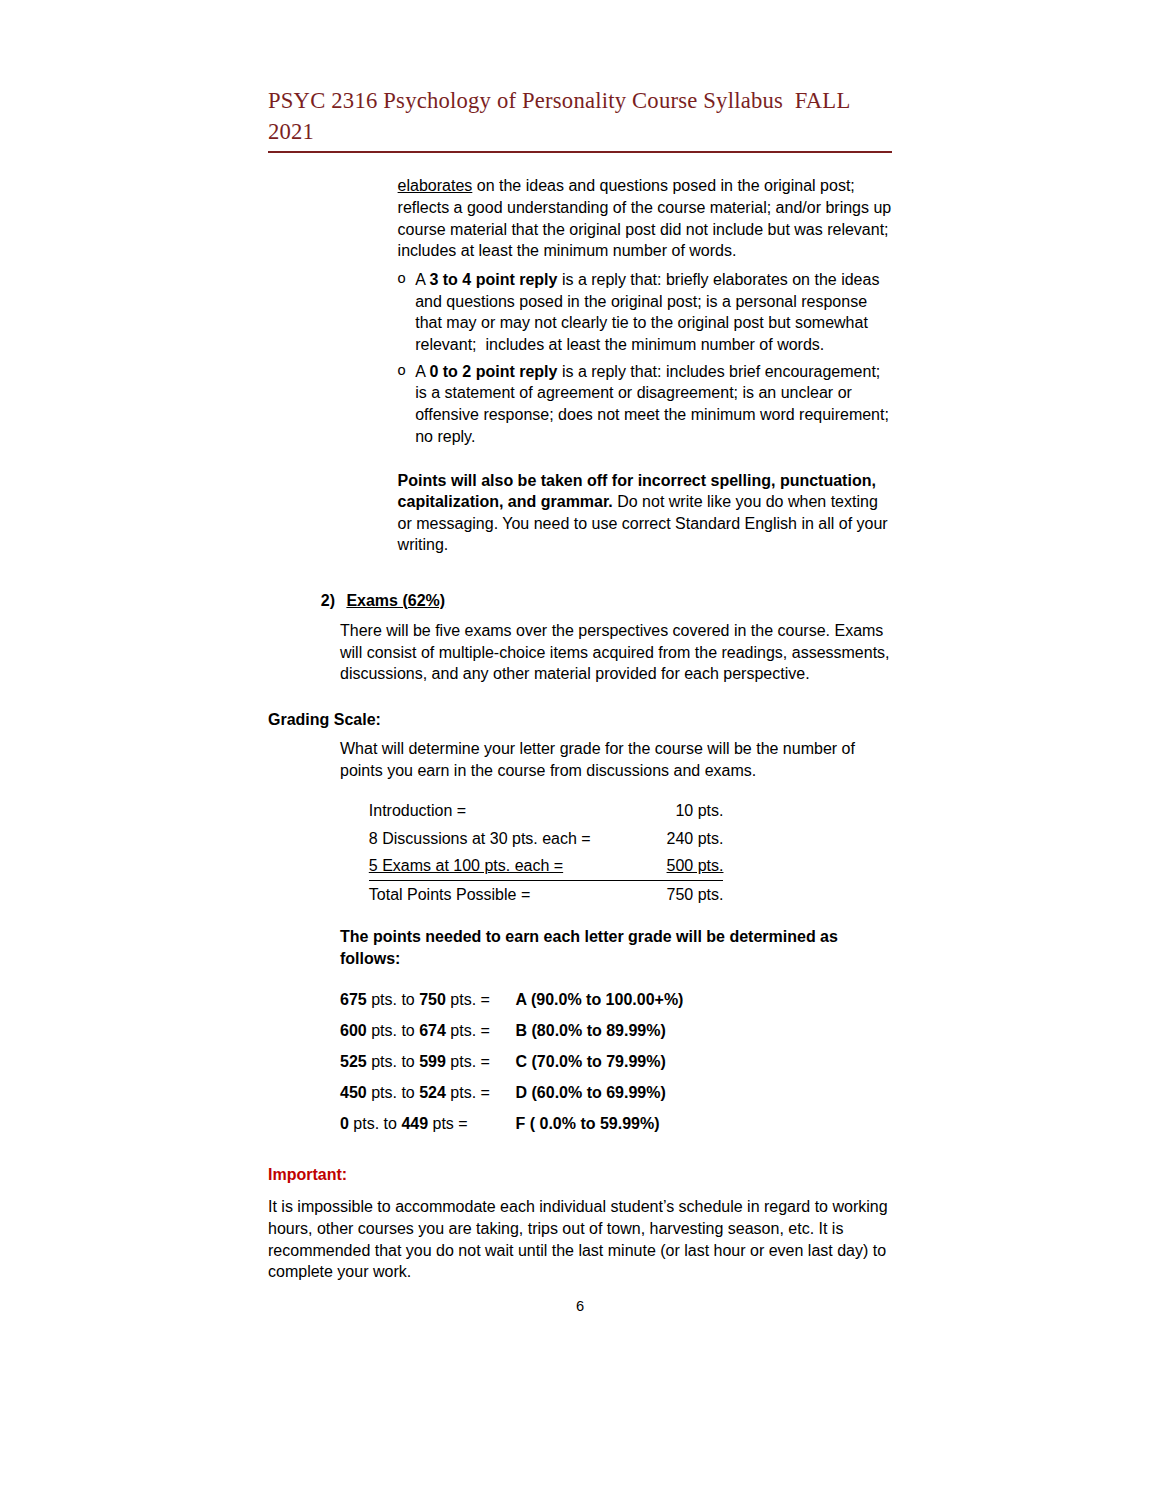PSYC 2316 Psychology of Personality Course Syllabus FALL 2021
elaborates on the ideas and questions posed in the original post; reflects a good understanding of the course material; and/or brings up course material that the original post did not include but was relevant; includes at least the minimum number of words.
A 3 to 4 point reply is a reply that: briefly elaborates on the ideas and questions posed in the original post; is a personal response that may or may not clearly tie to the original post but somewhat relevant; includes at least the minimum number of words.
A 0 to 2 point reply is a reply that: includes brief encouragement; is a statement of agreement or disagreement; is an unclear or offensive response; does not meet the minimum word requirement; no reply.
Points will also be taken off for incorrect spelling, punctuation, capitalization, and grammar. Do not write like you do when texting or messaging. You need to use correct Standard English in all of your writing.
2) Exams (62%)
There will be five exams over the perspectives covered in the course. Exams will consist of multiple-choice items acquired from the readings, assessments, discussions, and any other material provided for each perspective.
Grading Scale:
What will determine your letter grade for the course will be the number of points you earn in the course from discussions and exams.
| Introduction = | 10 pts. |
| 8 Discussions at 30 pts. each = | 240 pts. |
| 5 Exams at 100 pts. each = | 500 pts. |
| Total Points Possible = | 750 pts. |
The points needed to earn each letter grade will be determined as follows:
| 675 pts. to 750 pts. = | A (90.0% to 100.00+%) |
| 600 pts. to 674 pts. = | B (80.0% to 89.99%) |
| 525 pts. to 599 pts. = | C (70.0% to 79.99%) |
| 450 pts. to 524 pts. = | D (60.0% to 69.99%) |
| 0 pts. to 449 pts = | F ( 0.0% to 59.99%) |
Important:
It is impossible to accommodate each individual student’s schedule in regard to working hours, other courses you are taking, trips out of town, harvesting season, etc. It is recommended that you do not wait until the last minute (or last hour or even last day) to complete your work.
6